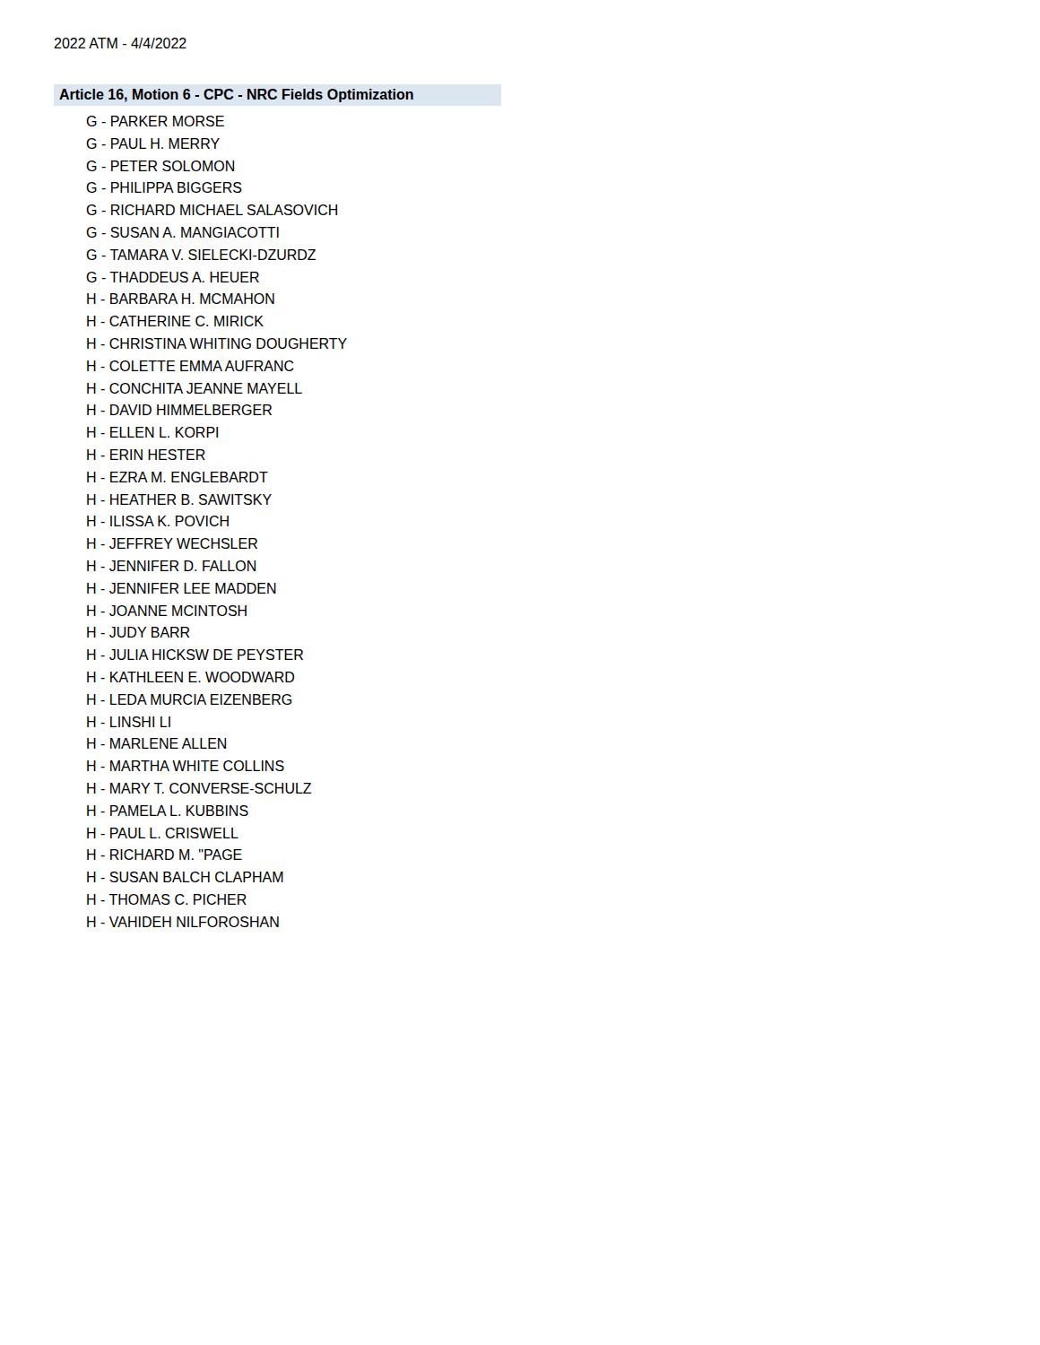2022 ATM - 4/4/2022
Article 16, Motion 6 - CPC - NRC Fields Optimization
G - PARKER MORSE
G - PAUL H. MERRY
G - PETER SOLOMON
G - PHILIPPA BIGGERS
G - RICHARD MICHAEL SALASOVICH
G - SUSAN A. MANGIACOTTI
G - TAMARA V. SIELECKI-DZURDZ
G - THADDEUS A. HEUER
H - BARBARA H. MCMAHON
H - CATHERINE C. MIRICK
H - CHRISTINA WHITING DOUGHERTY
H - COLETTE EMMA AUFRANC
H - CONCHITA JEANNE MAYELL
H - DAVID HIMMELBERGER
H - ELLEN L. KORPI
H - ERIN HESTER
H - EZRA M. ENGLEBARDT
H - HEATHER B. SAWITSKY
H - ILISSA K. POVICH
H - JEFFREY WECHSLER
H - JENNIFER D. FALLON
H - JENNIFER LEE MADDEN
H - JOANNE MCINTOSH
H - JUDY BARR
H - JULIA HICKSW DE PEYSTER
H - KATHLEEN E. WOODWARD
H - LEDA MURCIA EIZENBERG
H - LINSHI LI
H - MARLENE ALLEN
H - MARTHA WHITE COLLINS
H - MARY T. CONVERSE-SCHULZ
H - PAMELA L. KUBBINS
H - PAUL L. CRISWELL
H - RICHARD M. "PAGE
H - SUSAN BALCH CLAPHAM
H - THOMAS C. PICHER
H - VAHIDEH NILFOROSHAN